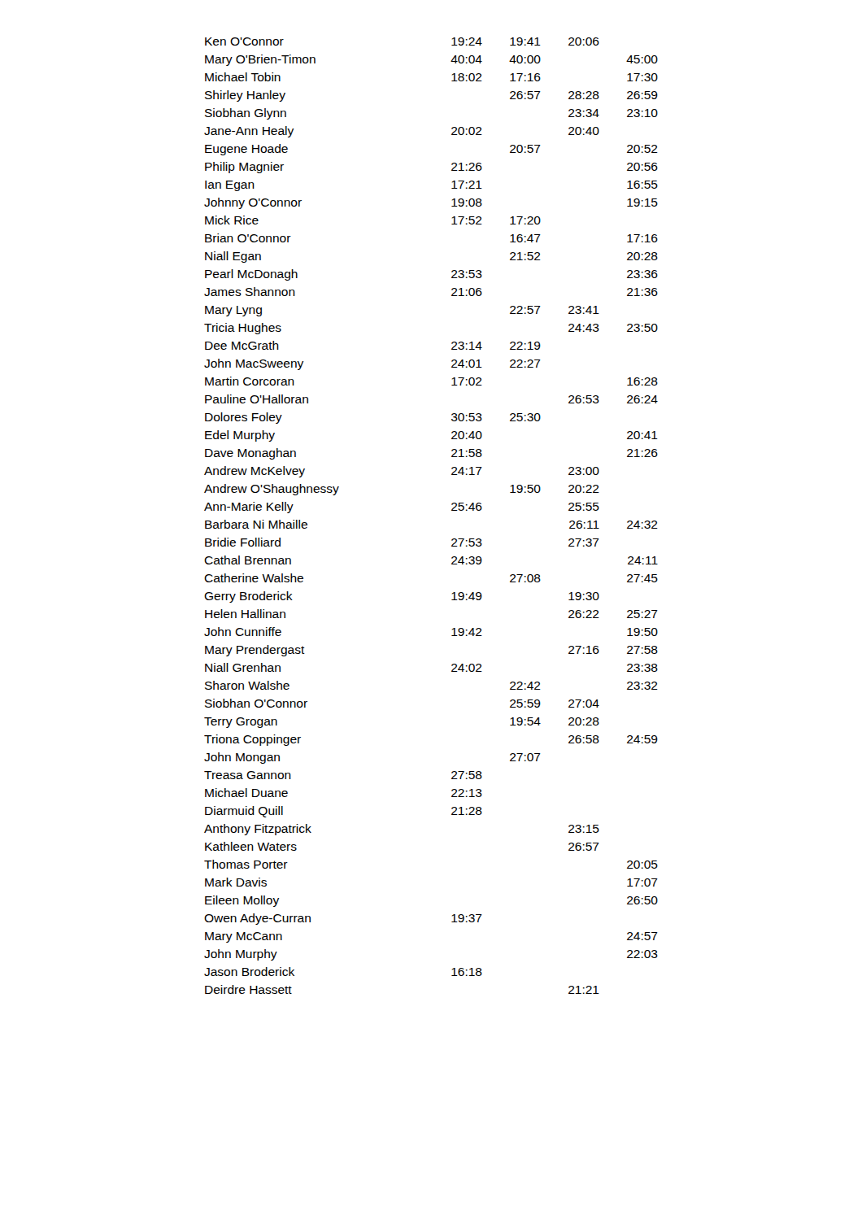| Ken O'Connor | 19:24 | 19:41 | 20:06 | |
| Mary O'Brien-Timon | 40:04 | 40:00 | | 45:00 |
| Michael Tobin | 18:02 | 17:16 | | 17:30 |
| Shirley Hanley | | 26:57 | 28:28 | 26:59 |
| Siobhan Glynn | | | 23:34 | 23:10 |
| Jane-Ann Healy | 20:02 | | 20:40 | |
| Eugene Hoade | | 20:57 | | 20:52 |
| Philip Magnier | 21:26 | | | 20:56 |
| Ian Egan | 17:21 | | | 16:55 |
| Johnny O'Connor | 19:08 | | | 19:15 |
| Mick Rice | 17:52 | 17:20 | | |
| Brian O'Connor | | 16:47 | | 17:16 |
| Niall Egan | | 21:52 | | 20:28 |
| Pearl McDonagh | 23:53 | | | 23:36 |
| James Shannon | 21:06 | | | 21:36 |
| Mary Lyng | | 22:57 | 23:41 | |
| Tricia Hughes | | | 24:43 | 23:50 |
| Dee McGrath | 23:14 | 22:19 | | |
| John MacSweeny | 24:01 | 22:27 | | |
| Martin Corcoran | 17:02 | | | 16:28 |
| Pauline O'Halloran | | | 26:53 | 26:24 |
| Dolores Foley | 30:53 | 25:30 | | |
| Edel Murphy | 20:40 | | | 20:41 |
| Dave Monaghan | 21:58 | | | 21:26 |
| Andrew McKelvey | 24:17 | | 23:00 | |
| Andrew O'Shaughnessy | | 19:50 | 20:22 | |
| Ann-Marie Kelly | 25:46 | | 25:55 | |
| Barbara Ni Mhaille | | | 26:11 | 24:32 |
| Bridie Folliard | 27:53 | | 27:37 | |
| Cathal Brennan | 24:39 | | | 24:11 |
| Catherine Walshe | | 27:08 | | 27:45 |
| Gerry Broderick | 19:49 | | 19:30 | |
| Helen Hallinan | | | 26:22 | 25:27 |
| John Cunniffe | 19:42 | | | 19:50 |
| Mary Prendergast | | | 27:16 | 27:58 |
| Niall Grenhan | 24:02 | | | 23:38 |
| Sharon Walshe | | 22:42 | | 23:32 |
| Siobhan O'Connor | | 25:59 | 27:04 | |
| Terry Grogan | | 19:54 | 20:28 | |
| Triona Coppinger | | | 26:58 | 24:59 |
| John Mongan | | 27:07 | | |
| Treasa Gannon | 27:58 | | | |
| Michael Duane | 22:13 | | | |
| Diarmuid Quill | 21:28 | | | |
| Anthony Fitzpatrick | | | 23:15 | |
| Kathleen Waters | | | 26:57 | |
| Thomas Porter | | | | 20:05 |
| Mark Davis | | | | 17:07 |
| Eileen Molloy | | | | 26:50 |
| Owen Adye-Curran | 19:37 | | | |
| Mary McCann | | | | 24:57 |
| John Murphy | | | | 22:03 |
| Jason Broderick | 16:18 | | | |
| Deirdre Hassett | | | 21:21 | |